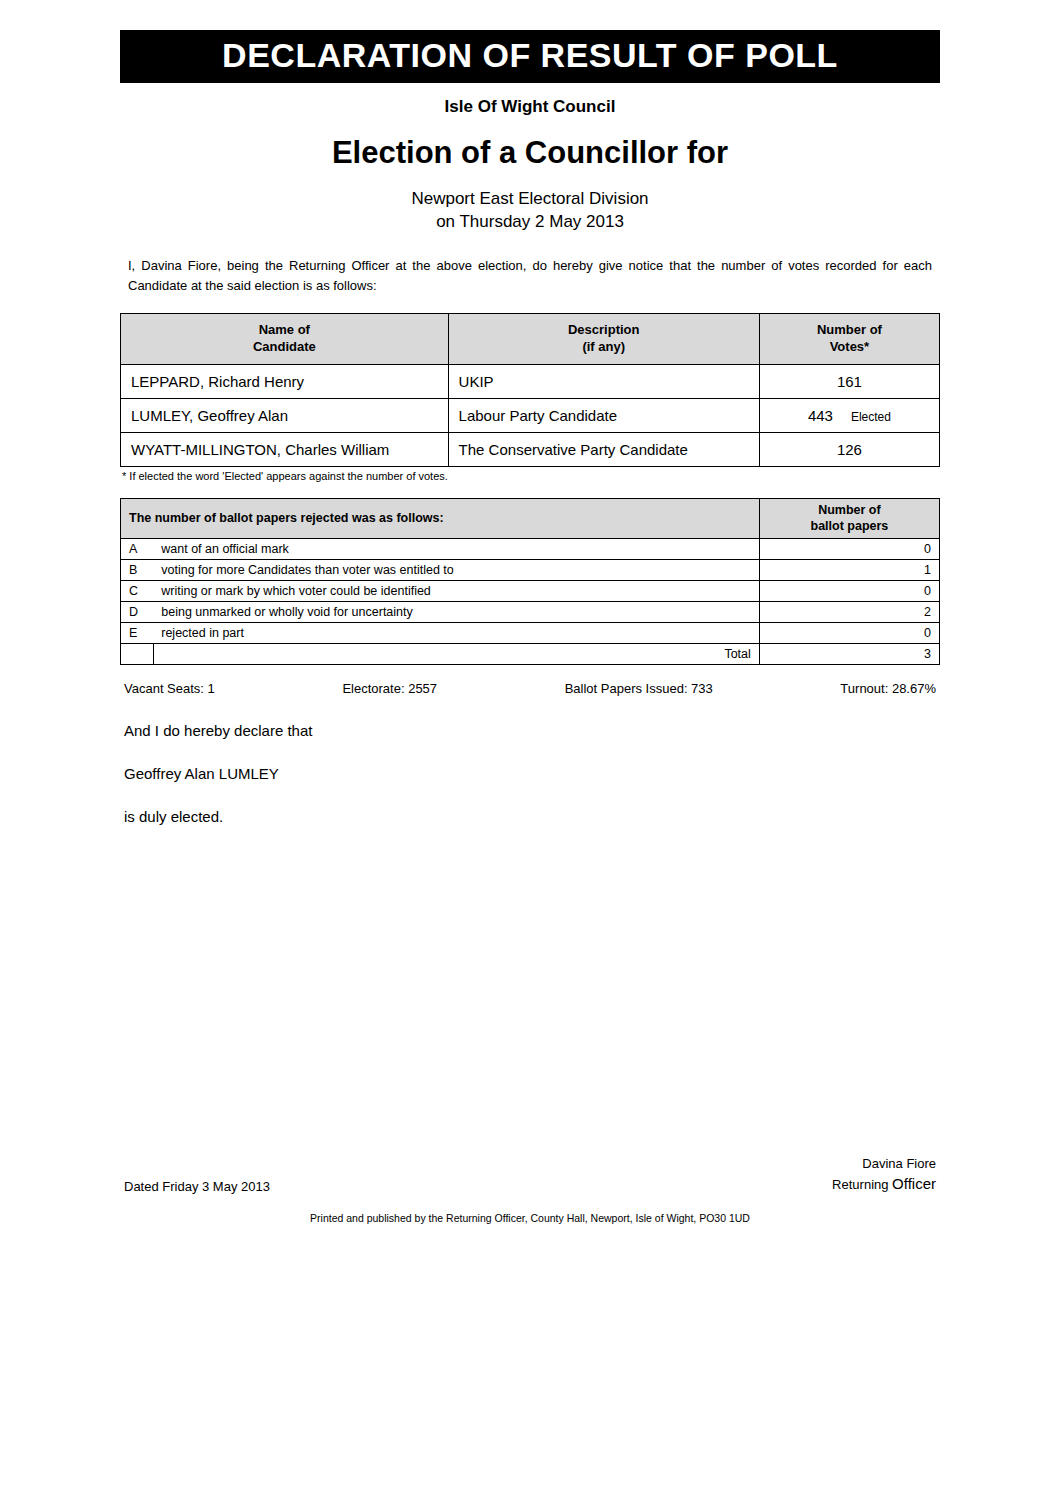DECLARATION OF RESULT OF POLL
Isle Of Wight Council
Election of a Councillor for
Newport East Electoral Division
on Thursday 2 May 2013
I, Davina Fiore, being the Returning Officer at the above election, do hereby give notice that the number of votes recorded for each Candidate at the said election is as follows:
| Name of Candidate | Description (if any) | Number of Votes* |
| --- | --- | --- |
| LEPPARD, Richard Henry | UKIP | 161 |
| LUMLEY, Geoffrey Alan | Labour Party Candidate | 443 Elected |
| WYATT-MILLINGTON, Charles William | The Conservative Party Candidate | 126 |
* If elected the word 'Elected' appears against the number of votes.
| The number of ballot papers rejected was as follows: | Number of ballot papers |
| --- | --- |
| A | want of an official mark | 0 |
| B | voting for more Candidates than voter was entitled to | 1 |
| C | writing or mark by which voter could be identified | 0 |
| D | being unmarked or wholly void for uncertainty | 2 |
| E | rejected in part | 0 |
| | Total | 3 |
Vacant Seats: 1 Electorate: 2557 Ballot Papers Issued: 733 Turnout: 28.67%
And I do hereby declare that
Geoffrey Alan LUMLEY
is duly elected.
Dated Friday 3 May 2013
Davina Fiore
Returning Officer
Printed and published by the Returning Officer, County Hall, Newport, Isle of Wight, PO30 1UD